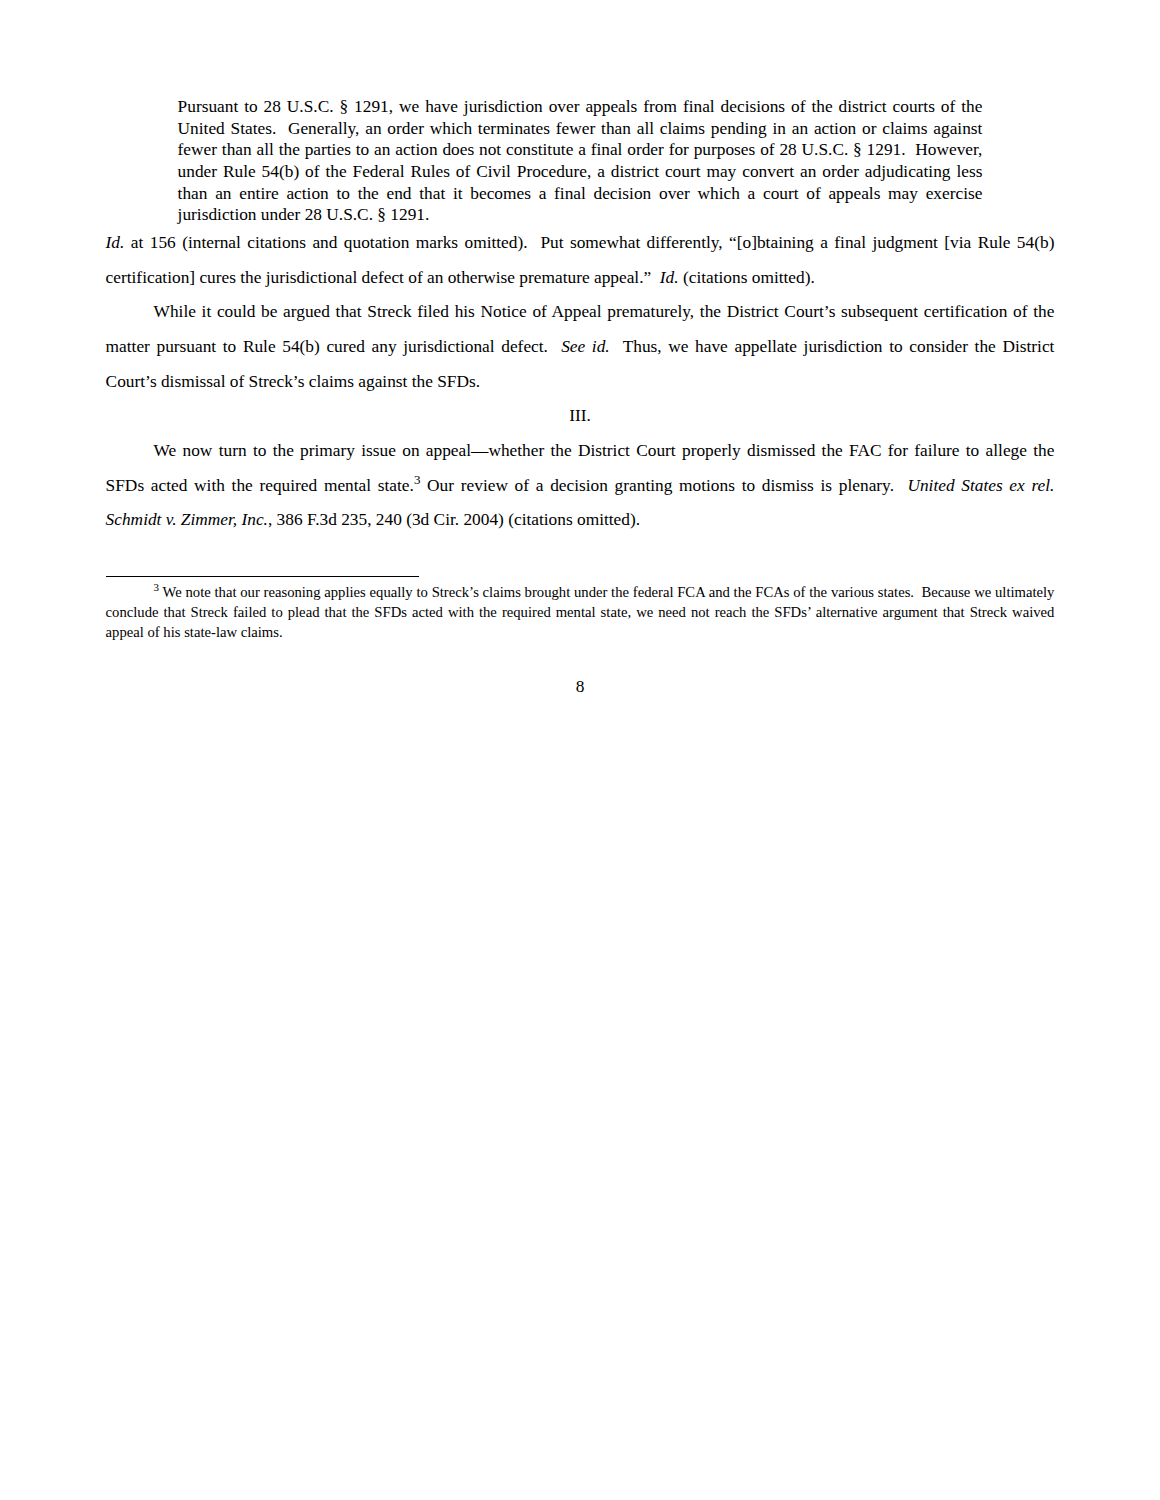Pursuant to 28 U.S.C. § 1291, we have jurisdiction over appeals from final decisions of the district courts of the United States. Generally, an order which terminates fewer than all claims pending in an action or claims against fewer than all the parties to an action does not constitute a final order for purposes of 28 U.S.C. § 1291. However, under Rule 54(b) of the Federal Rules of Civil Procedure, a district court may convert an order adjudicating less than an entire action to the end that it becomes a final decision over which a court of appeals may exercise jurisdiction under 28 U.S.C. § 1291.
Id. at 156 (internal citations and quotation marks omitted). Put somewhat differently, “[o]btaining a final judgment [via Rule 54(b) certification] cures the jurisdictional defect of an otherwise premature appeal.” Id. (citations omitted).
While it could be argued that Streck filed his Notice of Appeal prematurely, the District Court’s subsequent certification of the matter pursuant to Rule 54(b) cured any jurisdictional defect. See id. Thus, we have appellate jurisdiction to consider the District Court’s dismissal of Streck’s claims against the SFDs.
III.
We now turn to the primary issue on appeal—whether the District Court properly dismissed the FAC for failure to allege the SFDs acted with the required mental state.3 Our review of a decision granting motions to dismiss is plenary. United States ex rel. Schmidt v. Zimmer, Inc., 386 F.3d 235, 240 (3d Cir. 2004) (citations omitted).
3 We note that our reasoning applies equally to Streck’s claims brought under the federal FCA and the FCAs of the various states. Because we ultimately conclude that Streck failed to plead that the SFDs acted with the required mental state, we need not reach the SFDs’ alternative argument that Streck waived appeal of his state-law claims.
8